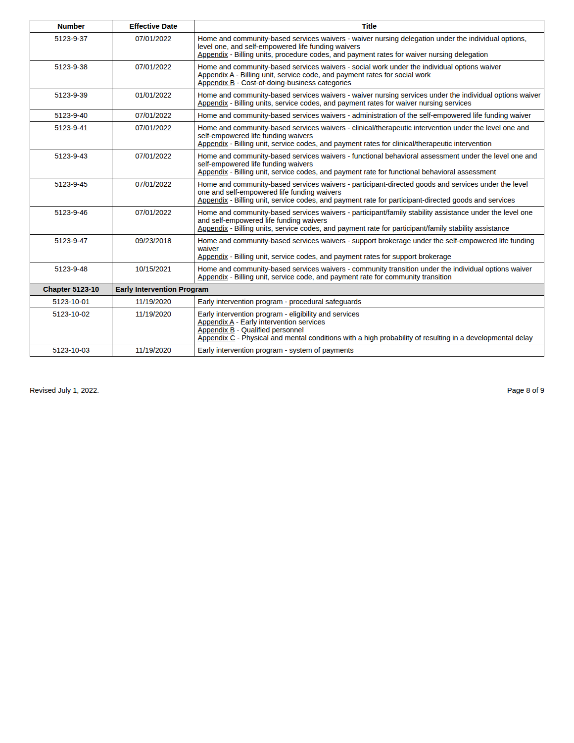| Number | Effective Date | Title |
| --- | --- | --- |
| 5123-9-37 | 07/01/2022 | Home and community-based services waivers - waiver nursing delegation under the individual options, level one, and self-empowered life funding waivers Appendix - Billing units, procedure codes, and payment rates for waiver nursing delegation |
| 5123-9-38 | 07/01/2022 | Home and community-based services waivers - social work under the individual options waiver Appendix A - Billing unit, service code, and payment rates for social work Appendix B - Cost-of-doing-business categories |
| 5123-9-39 | 01/01/2022 | Home and community-based services waivers - waiver nursing services under the individual options waiver Appendix - Billing units, service codes, and payment rates for waiver nursing services |
| 5123-9-40 | 07/01/2022 | Home and community-based services waivers - administration of the self-empowered life funding waiver |
| 5123-9-41 | 07/01/2022 | Home and community-based services waivers - clinical/therapeutic intervention under the level one and self-empowered life funding waivers Appendix - Billing unit, service codes, and payment rates for clinical/therapeutic intervention |
| 5123-9-43 | 07/01/2022 | Home and community-based services waivers - functional behavioral assessment under the level one and self-empowered life funding waivers Appendix - Billing unit, service codes, and payment rate for functional behavioral assessment |
| 5123-9-45 | 07/01/2022 | Home and community-based services waivers - participant-directed goods and services under the level one and self-empowered life funding waivers Appendix - Billing unit, service codes, and payment rate for participant-directed goods and services |
| 5123-9-46 | 07/01/2022 | Home and community-based services waivers - participant/family stability assistance under the level one and self-empowered life funding waivers Appendix - Billing units, service codes, and payment rate for participant/family stability assistance |
| 5123-9-47 | 09/23/2018 | Home and community-based services waivers - support brokerage under the self-empowered life funding waiver Appendix - Billing unit, service codes, and payment rates for support brokerage |
| 5123-9-48 | 10/15/2021 | Home and community-based services waivers - community transition under the individual options waiver Appendix - Billing unit, service code, and payment rate for community transition |
| Chapter 5123-10 | Early Intervention Program |
| 5123-10-01 | 11/19/2020 | Early intervention program - procedural safeguards |
| 5123-10-02 | 11/19/2020 | Early intervention program - eligibility and services Appendix A - Early intervention services Appendix B - Qualified personnel Appendix C - Physical and mental conditions with a high probability of resulting in a developmental delay |
| 5123-10-03 | 11/19/2020 | Early intervention program - system of payments |
Revised July 1, 2022. Page 8 of 9